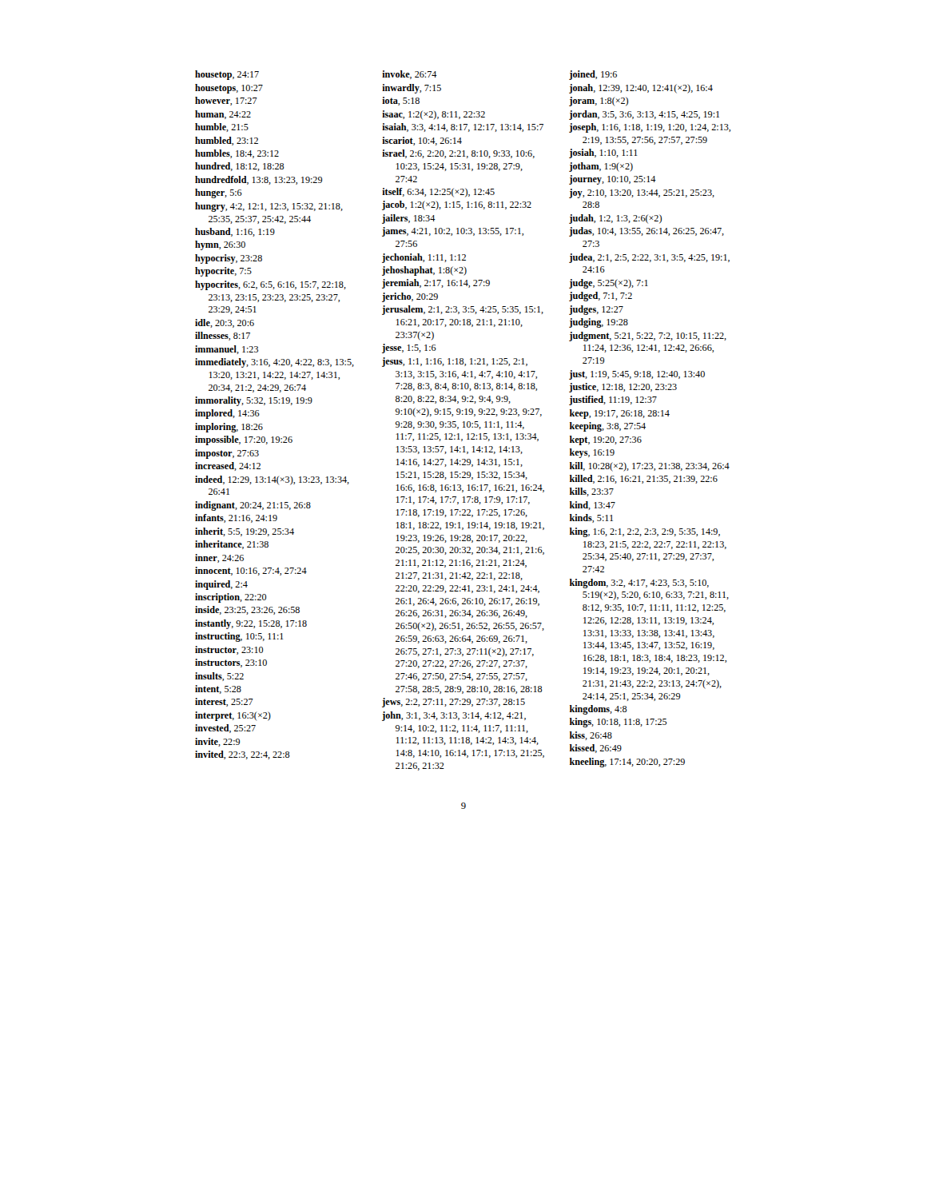housetop, 24:17
housetops, 10:27
however, 17:27
human, 24:22
humble, 21:5
humbled, 23:12
humbles, 18:4, 23:12
hundred, 18:12, 18:28
hundredfold, 13:8, 13:23, 19:29
hunger, 5:6
hungry, 4:2, 12:1, 12:3, 15:32, 21:18, 25:35, 25:37, 25:42, 25:44
husband, 1:16, 1:19
hymn, 26:30
hypocrisy, 23:28
hypocrite, 7:5
hypocrites, 6:2, 6:5, 6:16, 15:7, 22:18, 23:13, 23:15, 23:23, 23:25, 23:27, 23:29, 24:51
idle, 20:3, 20:6
illnesses, 8:17
immanuel, 1:23
immediately, 3:16, 4:20, 4:22, 8:3, 13:5, 13:20, 13:21, 14:22, 14:27, 14:31, 20:34, 21:2, 24:29, 26:74
immorality, 5:32, 15:19, 19:9
implored, 14:36
imploring, 18:26
impossible, 17:20, 19:26
impostor, 27:63
increased, 24:12
indeed, 12:29, 13:14(×3), 13:23, 13:34, 26:41
indignant, 20:24, 21:15, 26:8
infants, 21:16, 24:19
inherit, 5:5, 19:29, 25:34
inheritance, 21:38
inner, 24:26
innocent, 10:16, 27:4, 27:24
inquired, 2:4
inscription, 22:20
inside, 23:25, 23:26, 26:58
instantly, 9:22, 15:28, 17:18
instructing, 10:5, 11:1
instructor, 23:10
instructors, 23:10
insults, 5:22
intent, 5:28
interest, 25:27
interpret, 16:3(×2)
invested, 25:27
invite, 22:9
invited, 22:3, 22:4, 22:8
invoke, 26:74
inwardly, 7:15
iota, 5:18
isaac, 1:2(×2), 8:11, 22:32
isaiah, 3:3, 4:14, 8:17, 12:17, 13:14, 15:7
iscariot, 10:4, 26:14
israel, 2:6, 2:20, 2:21, 8:10, 9:33, 10:6, 10:23, 15:24, 15:31, 19:28, 27:9, 27:42
itself, 6:34, 12:25(×2), 12:45
jacob, 1:2(×2), 1:15, 1:16, 8:11, 22:32
jailers, 18:34
james, 4:21, 10:2, 10:3, 13:55, 17:1, 27:56
jechoniah, 1:11, 1:12
jehoshaphat, 1:8(×2)
jeremiah, 2:17, 16:14, 27:9
jericho, 20:29
jerusalem, 2:1, 2:3, 3:5, 4:25, 5:35, 15:1, 16:21, 20:17, 20:18, 21:1, 21:10, 23:37(×2)
jesse, 1:5, 1:6
jesus, 1:1, 1:16, 1:18, 1:21, 1:25, 2:1, 3:13, 3:15, 3:16, 4:1, 4:7, 4:10, 4:17, 7:28, 8:3, 8:4, 8:10, 8:13, 8:14, 8:18, 8:20, 8:22, 8:34, 9:2, 9:4, 9:9, 9:10(×2), 9:15, 9:19, 9:22, 9:23, 9:27, 9:28, 9:30, 9:35, 10:5, 11:1, 11:4, 11:7, 11:25, 12:1, 12:15, 13:1, 13:34, 13:53, 13:57, 14:1, 14:12, 14:13, 14:16, 14:27, 14:29, 14:31, 15:1, 15:21, 15:28, 15:29, 15:32, 15:34, 16:6, 16:8, 16:13, 16:17, 16:21, 16:24, 17:1, 17:4, 17:7, 17:8, 17:9, 17:17, 17:18, 17:19, 17:22, 17:25, 17:26, 18:1, 18:22, 19:1, 19:14, 19:18, 19:21, 19:23, 19:26, 19:28, 20:17, 20:22, 20:25, 20:30, 20:32, 20:34, 21:1, 21:6, 21:11, 21:12, 21:16, 21:21, 21:24, 21:27, 21:31, 21:42, 22:1, 22:18, 22:20, 22:29, 22:41, 23:1, 24:1, 24:4, 26:1, 26:4, 26:6, 26:10, 26:17, 26:19, 26:26, 26:31, 26:34, 26:36, 26:49, 26:50(×2), 26:51, 26:52, 26:55, 26:57, 26:59, 26:63, 26:64, 26:69, 26:71, 26:75, 27:1, 27:3, 27:11(×2), 27:17, 27:20, 27:22, 27:26, 27:27, 27:37, 27:46, 27:50, 27:54, 27:55, 27:57, 27:58, 28:5, 28:9, 28:10, 28:16, 28:18
jews, 2:2, 27:11, 27:29, 27:37, 28:15
john, 3:1, 3:4, 3:13, 3:14, 4:12, 4:21, 9:14, 10:2, 11:2, 11:4, 11:7, 11:11, 11:12, 11:13, 11:18, 14:2, 14:3, 14:4, 14:8, 14:10, 16:14, 17:1, 17:13, 21:25, 21:26, 21:32
joined, 19:6
jonah, 12:39, 12:40, 12:41(×2), 16:4
joram, 1:8(×2)
jordan, 3:5, 3:6, 3:13, 4:15, 4:25, 19:1
joseph, 1:16, 1:18, 1:19, 1:20, 1:24, 2:13, 2:19, 13:55, 27:56, 27:57, 27:59
josiah, 1:10, 1:11
jotham, 1:9(×2)
journey, 10:10, 25:14
joy, 2:10, 13:20, 13:44, 25:21, 25:23, 28:8
judah, 1:2, 1:3, 2:6(×2)
judas, 10:4, 13:55, 26:14, 26:25, 26:47, 27:3
judea, 2:1, 2:5, 2:22, 3:1, 3:5, 4:25, 19:1, 24:16
judge, 5:25(×2), 7:1
judged, 7:1, 7:2
judges, 12:27
judging, 19:28
judgment, 5:21, 5:22, 7:2, 10:15, 11:22, 11:24, 12:36, 12:41, 12:42, 26:66, 27:19
just, 1:19, 5:45, 9:18, 12:40, 13:40
justice, 12:18, 12:20, 23:23
justified, 11:19, 12:37
keep, 19:17, 26:18, 28:14
keeping, 3:8, 27:54
kept, 19:20, 27:36
keys, 16:19
kill, 10:28(×2), 17:23, 21:38, 23:34, 26:4
killed, 2:16, 16:21, 21:35, 21:39, 22:6
kills, 23:37
kind, 13:47
kinds, 5:11
king, 1:6, 2:1, 2:2, 2:3, 2:9, 5:35, 14:9, 18:23, 21:5, 22:2, 22:7, 22:11, 22:13, 25:34, 25:40, 27:11, 27:29, 27:37, 27:42
kingdom, 3:2, 4:17, 4:23, 5:3, 5:10, 5:19(×2), 5:20, 6:10, 6:33, 7:21, 8:11, 8:12, 9:35, 10:7, 11:11, 11:12, 12:25, 12:26, 12:28, 13:11, 13:19, 13:24, 13:31, 13:33, 13:38, 13:41, 13:43, 13:44, 13:45, 13:47, 13:52, 16:19, 16:28, 18:1, 18:3, 18:4, 18:23, 19:12, 19:14, 19:23, 19:24, 20:1, 20:21, 21:31, 21:43, 22:2, 23:13, 24:7(×2), 24:14, 25:1, 25:34, 26:29
kingdoms, 4:8
kings, 10:18, 11:8, 17:25
kiss, 26:48
kissed, 26:49
kneeling, 17:14, 20:20, 27:29
9